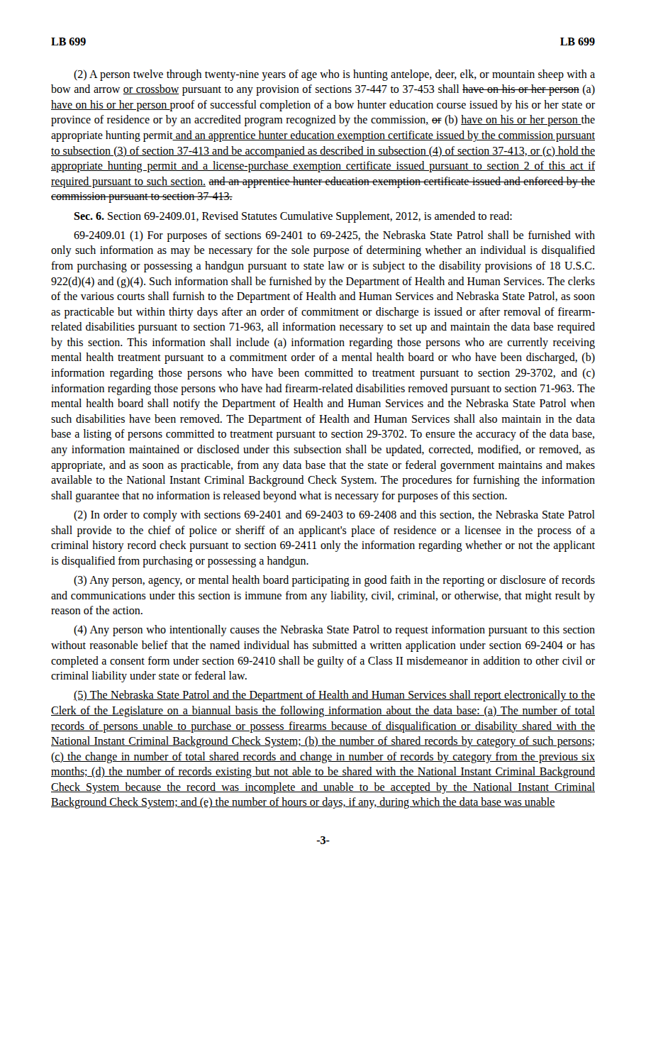LB 699 LB 699
(2) A person twelve through twenty-nine years of age who is hunting antelope, deer, elk, or mountain sheep with a bow and arrow or crossbow pursuant to any provision of sections 37-447 to 37-453 shall have on his or her person (a) have on his or her person proof of successful completion of a bow hunter education course issued by his or her state or province of residence or by an accredited program recognized by the commission, or (b) have on his or her person the appropriate hunting permit and an apprentice hunter education exemption certificate issued by the commission pursuant to subsection (3) of section 37-413 and be accompanied as described in subsection (4) of section 37-413, or (c) hold the appropriate hunting permit and a license-purchase exemption certificate issued pursuant to section 2 of this act if required pursuant to such section. and an apprentice hunter education exemption certificate issued and enforced by the commission pursuant to section 37-413.
Sec. 6. Section 69-2409.01, Revised Statutes Cumulative Supplement, 2012, is amended to read:
69-2409.01 (1) For purposes of sections 69-2401 to 69-2425, the Nebraska State Patrol shall be furnished with only such information as may be necessary for the sole purpose of determining whether an individual is disqualified from purchasing or possessing a handgun pursuant to state law or is subject to the disability provisions of 18 U.S.C. 922(d)(4) and (g)(4). Such information shall be furnished by the Department of Health and Human Services. The clerks of the various courts shall furnish to the Department of Health and Human Services and Nebraska State Patrol, as soon as practicable but within thirty days after an order of commitment or discharge is issued or after removal of firearm-related disabilities pursuant to section 71-963, all information necessary to set up and maintain the data base required by this section. This information shall include (a) information regarding those persons who are currently receiving mental health treatment pursuant to a commitment order of a mental health board or who have been discharged, (b) information regarding those persons who have been committed to treatment pursuant to section 29-3702, and (c) information regarding those persons who have had firearm-related disabilities removed pursuant to section 71-963. The mental health board shall notify the Department of Health and Human Services and the Nebraska State Patrol when such disabilities have been removed. The Department of Health and Human Services shall also maintain in the data base a listing of persons committed to treatment pursuant to section 29-3702. To ensure the accuracy of the data base, any information maintained or disclosed under this subsection shall be updated, corrected, modified, or removed, as appropriate, and as soon as practicable, from any data base that the state or federal government maintains and makes available to the National Instant Criminal Background Check System. The procedures for furnishing the information shall guarantee that no information is released beyond what is necessary for purposes of this section.
(2) In order to comply with sections 69-2401 and 69-2403 to 69-2408 and this section, the Nebraska State Patrol shall provide to the chief of police or sheriff of an applicant's place of residence or a licensee in the process of a criminal history record check pursuant to section 69-2411 only the information regarding whether or not the applicant is disqualified from purchasing or possessing a handgun.
(3) Any person, agency, or mental health board participating in good faith in the reporting or disclosure of records and communications under this section is immune from any liability, civil, criminal, or otherwise, that might result by reason of the action.
(4) Any person who intentionally causes the Nebraska State Patrol to request information pursuant to this section without reasonable belief that the named individual has submitted a written application under section 69-2404 or has completed a consent form under section 69-2410 shall be guilty of a Class II misdemeanor in addition to other civil or criminal liability under state or federal law.
(5) The Nebraska State Patrol and the Department of Health and Human Services shall report electronically to the Clerk of the Legislature on a biannual basis the following information about the data base: (a) The number of total records of persons unable to purchase or possess firearms because of disqualification or disability shared with the National Instant Criminal Background Check System; (b) the number of shared records by category of such persons; (c) the change in number of total shared records and change in number of records by category from the previous six months; (d) the number of records existing but not able to be shared with the National Instant Criminal Background Check System because the record was incomplete and unable to be accepted by the National Instant Criminal Background Check System; and (e) the number of hours or days, if any, during which the data base was unable
-3-